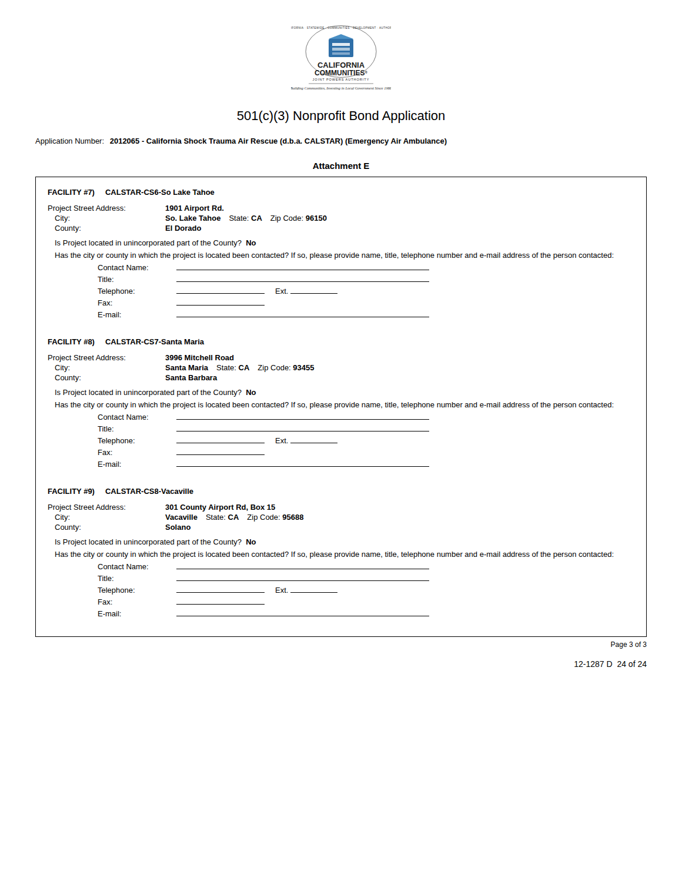CALIFORNIA · STATEWIDE · COMMUNITIES · DEVELOPMENT · AUTHORITY CALIFORNIA COMMUNITIES® JOINT POWERS AUTHORITY Building Communities, Investing in Local Government Since 1988
501(c)(3) Nonprofit Bond Application
Application Number: 2012065 - California Shock Trauma Air Rescue (d.b.a. CALSTAR) (Emergency Air Ambulance)
Attachment E
FACILITY #7) CALSTAR-CS6-So Lake Tahoe
Project Street Address: 1901 Airport Rd.
City: So. Lake Tahoe State: CA Zip Code: 96150
County: El Dorado
Is Project located in unincorporated part of the County? No
Has the city or county in which the project is located been contacted? If so, please provide name, title, telephone number and e-mail address of the person contacted:
| Contact Name: | |
| Title: | |
| Telephone: | Ext. |
| Fax: | |
| E-mail: | |
FACILITY #8) CALSTAR-CS7-Santa Maria
Project Street Address: 3996 Mitchell Road
City: Santa Maria State: CA Zip Code: 93455
County: Santa Barbara
Is Project located in unincorporated part of the County? No
Has the city or county in which the project is located been contacted? If so, please provide name, title, telephone number and e-mail address of the person contacted:
| Contact Name: | |
| Title: | |
| Telephone: | Ext. |
| Fax: | |
| E-mail: | |
FACILITY #9) CALSTAR-CS8-Vacaville
Project Street Address: 301 County Airport Rd, Box 15
City: Vacaville State: CA Zip Code: 95688
County: Solano
Is Project located in unincorporated part of the County? No
Has the city or county in which the project is located been contacted? If so, please provide name, title, telephone number and e-mail address of the person contacted:
| Contact Name: | |
| Title: | |
| Telephone: | Ext. |
| Fax: | |
| E-mail: | |
Page 3 of 3
12-1287 D 24 of 24